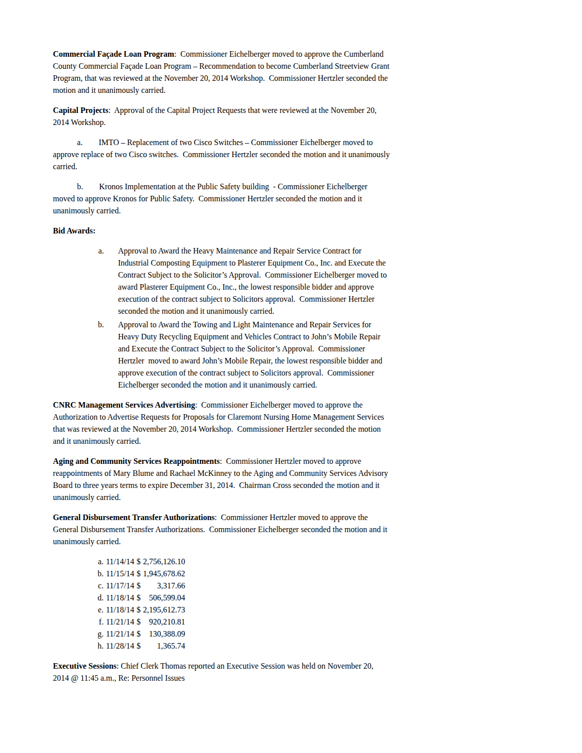Commercial Façade Loan Program: Commissioner Eichelberger moved to approve the Cumberland County Commercial Façade Loan Program – Recommendation to become Cumberland Streetview Grant Program, that was reviewed at the November 20, 2014 Workshop. Commissioner Hertzler seconded the motion and it unanimously carried.
Capital Projects: Approval of the Capital Project Requests that were reviewed at the November 20, 2014 Workshop.
a. IMTO – Replacement of two Cisco Switches – Commissioner Eichelberger moved to approve replace of two Cisco switches. Commissioner Hertzler seconded the motion and it unanimously carried.
b. Kronos Implementation at the Public Safety building - Commissioner Eichelberger moved to approve Kronos for Public Safety. Commissioner Hertzler seconded the motion and it unanimously carried.
Bid Awards:
Approval to Award the Heavy Maintenance and Repair Service Contract for Industrial Composting Equipment to Plasterer Equipment Co., Inc. and Execute the Contract Subject to the Solicitor’s Approval. Commissioner Eichelberger moved to award Plasterer Equipment Co., Inc., the lowest responsible bidder and approve execution of the contract subject to Solicitors approval. Commissioner Hertzler seconded the motion and it unanimously carried.
Approval to Award the Towing and Light Maintenance and Repair Services for Heavy Duty Recycling Equipment and Vehicles Contract to John’s Mobile Repair and Execute the Contract Subject to the Solicitor’s Approval. Commissioner Hertzler moved to award John’s Mobile Repair, the lowest responsible bidder and approve execution of the contract subject to Solicitors approval. Commissioner Eichelberger seconded the motion and it unanimously carried.
CNRC Management Services Advertising: Commissioner Eichelberger moved to approve the Authorization to Advertise Requests for Proposals for Claremont Nursing Home Management Services that was reviewed at the November 20, 2014 Workshop. Commissioner Hertzler seconded the motion and it unanimously carried.
Aging and Community Services Reappointments: Commissioner Hertzler moved to approve reappointments of Mary Blume and Rachael McKinney to the Aging and Community Services Advisory Board to three years terms to expire December 31, 2014. Chairman Cross seconded the motion and it unanimously carried.
General Disbursement Transfer Authorizations: Commissioner Hertzler moved to approve the General Disbursement Transfer Authorizations. Commissioner Eichelberger seconded the motion and it unanimously carried.
| a. | 11/14/14 | $ | 2,756,126.10 |
| b. | 11/15/14 | $ | 1,945,678.62 |
| c. | 11/17/14 | $ | 3,317.66 |
| d. | 11/18/14 | $ | 506,599.04 |
| e. | 11/18/14 | $ | 2,195,612.73 |
| f. | 11/21/14 | $ | 920,210.81 |
| g. | 11/21/14 | $ | 130,388.09 |
| h. | 11/28/14 | $ | 1,365.74 |
Executive Sessions: Chief Clerk Thomas reported an Executive Session was held on November 20, 2014 @ 11:45 a.m., Re: Personnel Issues